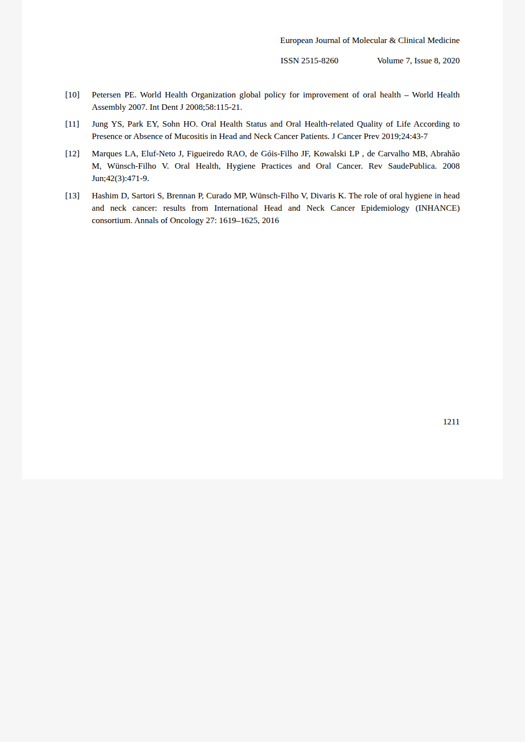European Journal of Molecular & Clinical Medicine
ISSN 2515-8260 Volume 7, Issue 8, 2020
[10] Petersen PE. World Health Organization global policy for improvement of oral health – World Health Assembly 2007. Int Dent J 2008;58:115-21.
[11] Jung YS, Park EY, Sohn HO. Oral Health Status and Oral Health-related Quality of Life According to Presence or Absence of Mucositis in Head and Neck Cancer Patients. J Cancer Prev 2019;24:43-7
[12] Marques LA, Eluf-Neto J, Figueiredo RAO, de Góis-Filho JF, Kowalski LP , de Carvalho MB, Abrahão M, Wünsch-Filho V. Oral Health, Hygiene Practices and Oral Cancer. Rev SaudePublica. 2008 Jun;42(3):471-9.
[13] Hashim D, Sartori S, Brennan P, Curado MP, Wünsch-Filho V, Divaris K. The role of oral hygiene in head and neck cancer: results from International Head and Neck Cancer Epidemiology (INHANCE) consortium. Annals of Oncology 27: 1619–1625, 2016
1211